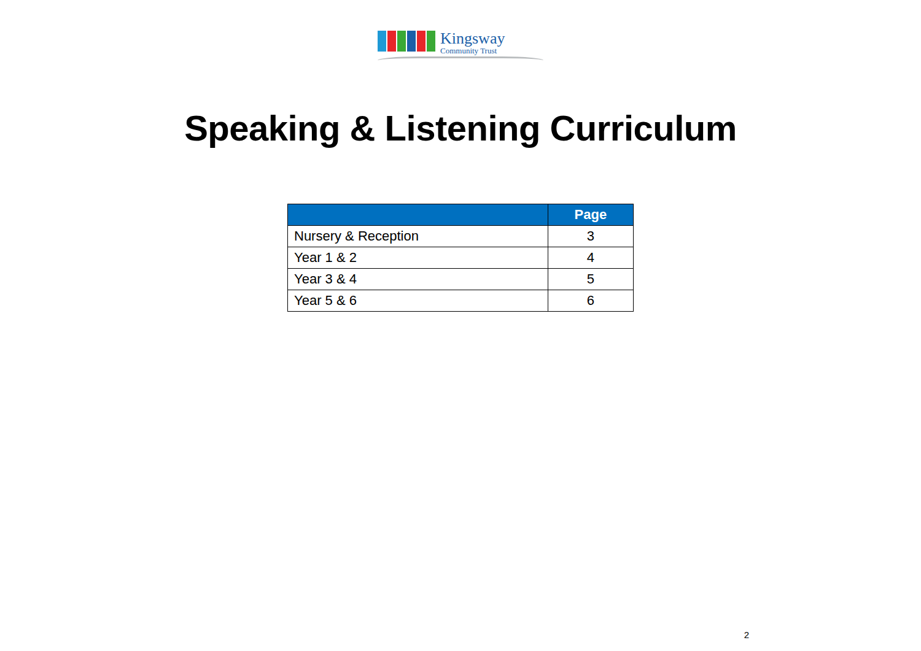Kingsway
Community Trust
Speaking & Listening Curriculum
| | Page |
| --- | --- |
| Nursery & Reception | 3 |
| Year 1 & 2 | 4 |
| Year 3 & 4 | 5 |
| Year 5 & 6 | 6 |
2